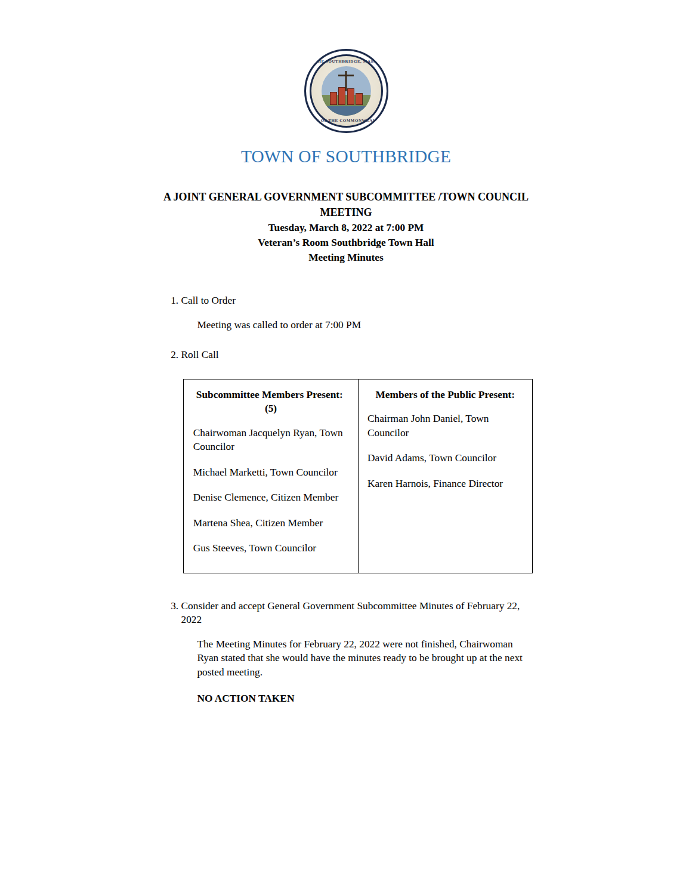The Southbridge, Mass.
Eye of the Commonwealth
TOWN OF SOUTHBRIDGE
A JOINT GENERAL GOVERNMENT SUBCOMMITTEE /TOWN COUNCIL MEETING
Tuesday, March 8, 2022 at 7:00 PM
Veteran’s Room Southbridge Town Hall
Meeting Minutes
Call to Order
Meeting was called to order at 7:00 PM
Roll Call
| Subcommittee Members Present: (5) Chairwoman Jacquelyn Ryan, Town Councilor Michael Marketti, Town Councilor Denise Clemence, Citizen Member Martena Shea, Citizen Member Gus Steeves, Town Councilor | Members of the Public Present: Chairman John Daniel, Town Councilor David Adams, Town Councilor Karen Harnois, Finance Director |
Consider and accept General Government Subcommittee Minutes of February 22, 2022
The Meeting Minutes for February 22, 2022 were not finished, Chairwoman Ryan stated that she would have the minutes ready to be brought up at the next posted meeting.
NO ACTION TAKEN